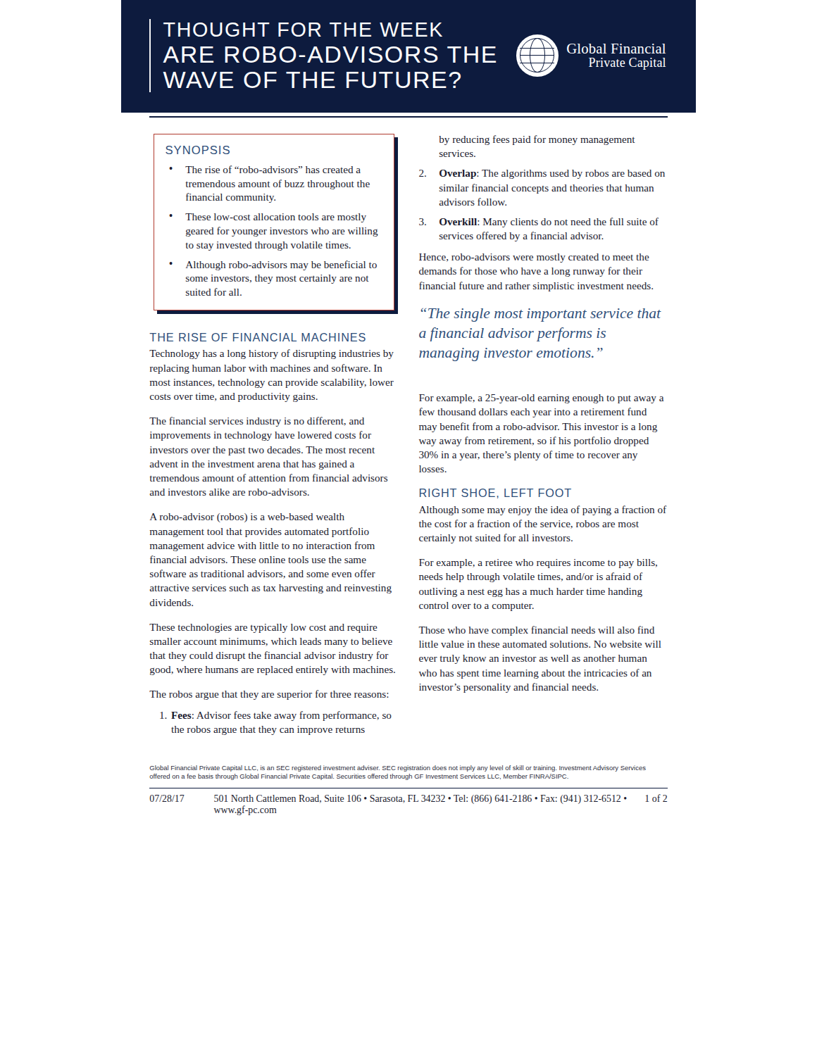Thought for the Week
Are Robo-Advisors the
Wave of the Future?
Global Financial Private Capital
Synopsis
The rise of “robo-advisors” has created a tremendous amount of buzz throughout the financial community.
These low-cost allocation tools are mostly geared for younger investors who are willing to stay invested through volatile times.
Although robo-advisors may be beneficial to some investors, they most certainly are not suited for all.
The Rise of Financial Machines
Technology has a long history of disrupting industries by replacing human labor with machines and software. In most instances, technology can provide scalability, lower costs over time, and productivity gains.
The financial services industry is no different, and improvements in technology have lowered costs for investors over the past two decades. The most recent advent in the investment arena that has gained a tremendous amount of attention from financial advisors and investors alike are robo-advisors.
A robo-advisor (robos) is a web-based wealth management tool that provides automated portfolio management advice with little to no interaction from financial advisors. These online tools use the same software as traditional advisors, and some even offer attractive services such as tax harvesting and reinvesting dividends.
These technologies are typically low cost and require smaller account minimums, which leads many to believe that they could disrupt the financial advisor industry for good, where humans are replaced entirely with machines.
The robos argue that they are superior for three reasons:
Fees: Advisor fees take away from performance, so the robos argue that they can improve returns
by reducing fees paid for money management services.
2. Overlap: The algorithms used by robos are based on similar financial concepts and theories that human advisors follow.
3. Overkill: Many clients do not need the full suite of services offered by a financial advisor.
Hence, robo-advisors were mostly created to meet the demands for those who have a long runway for their financial future and rather simplistic investment needs.
“The single most important service that a financial advisor performs is managing investor emotions.”
For example, a 25-year-old earning enough to put away a few thousand dollars each year into a retirement fund may benefit from a robo-advisor. This investor is a long way away from retirement, so if his portfolio dropped 30% in a year, there’s plenty of time to recover any losses.
Right Shoe, Left Foot
Although some may enjoy the idea of paying a fraction of the cost for a fraction of the service, robos are most certainly not suited for all investors.
For example, a retiree who requires income to pay bills, needs help through volatile times, and/or is afraid of outliving a nest egg has a much harder time handing control over to a computer.
Those who have complex financial needs will also find little value in these automated solutions. No website will ever truly know an investor as well as another human who has spent time learning about the intricacies of an investor’s personality and financial needs.
Global Financial Private Capital LLC, is an SEC registered investment adviser. SEC registration does not imply any level of skill or training. Investment Advisory Services offered on a fee basis through Global Financial Private Capital. Securities offered through GF Investment Services LLC, Member FINRA/SIPC.
07/28/17 501 North Cattlemen Road, Suite 106 • Sarasota, FL 34232 • Tel: (866) 641-2186 • Fax: (941) 312-6512 • www.gf-pc.com 1 of 2